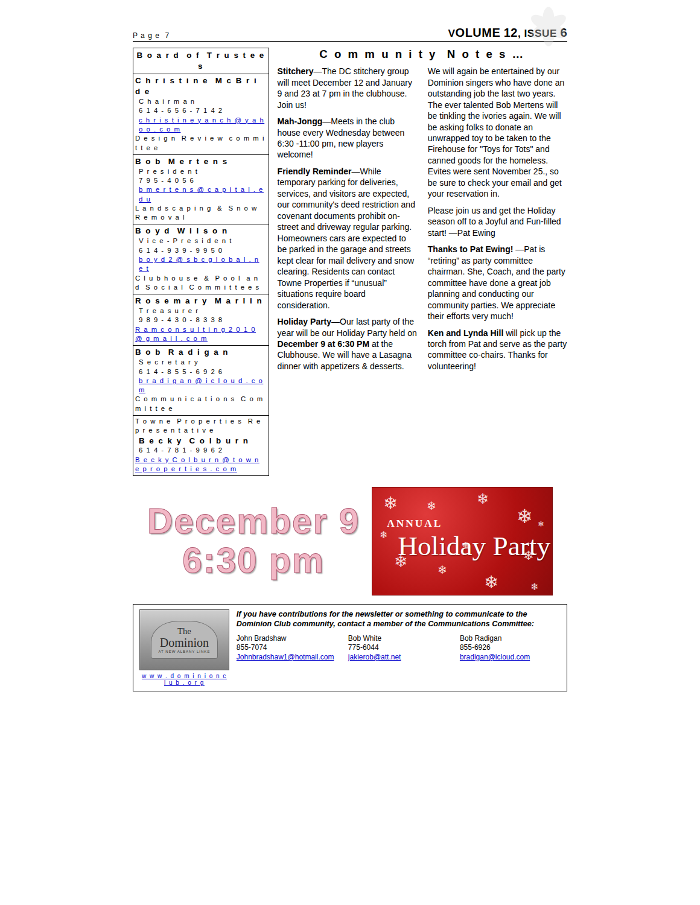P a g e 7
VOLUME 12, ISSUE 6
B o a r d o f T r u s t e e s
C h r i s t i n e M c B r i d e
C h a i r m a n
6 1 4 - 6 5 6 - 7 1 4 2
c h r i s t i n e y a n c h @ y a h o o . c o m
D e s i g n R e v i e w c o m m i t t e e
B o b M e r t e n s
P r e s i d e n t
7 9 5 - 4 0 5 6
b m e r t e n s @ c a p i t a l . e d u
L a n d s c a p i n g & S n o w R e m o v a l
B o y d W i l s o n
V i c e - P r e s i d e n t
6 1 4 - 9 3 9 - 9 9 5 0
b o y d 2 @ s b c g l o b a l . n e t
C l u b h o u s e & P o o l a n d S o c i a l C o m m i t t e e s
R o s e m a r y M a r l i n
T r e a s u r e r
9 8 9 - 4 3 0 - 8 3 3 8
R a m c o n s u l t i n g 2 0 1 0 @ g m a i l . c o m
B o b R a d i g a n
S e c r e t a r y
6 1 4 - 8 5 5 - 6 9 2 6
b r a d i g a n @ i c l o u d . c o m
C o m m u n i c a t i o n s C o m m i t t e e
T o w n e P r o p e r t i e s R e p r e s e n t a t i v e
B e c k y C o l b u r n
6 1 4 - 7 8 1 - 9 9 6 2
B e c k y C o l b u r n @ t o w n e p r o p e r t i e s . c o m
C o m m u n i t y N o t e s …
Stitchery—The DC stitchery group will meet December 12 and January 9 and 23 at 7 pm in the clubhouse. Join us!
Mah-Jongg—Meets in the club house every Wednesday between 6:30 -11:00 pm, new players welcome!
Friendly Reminder—While temporary parking for deliveries, services, and visitors are expected, our community's deed restriction and covenant documents prohibit on-street and driveway regular parking. Homeowners cars are expected to be parked in the garage and streets kept clear for mail delivery and snow clearing. Residents can contact Towne Properties if “unusual” situations require board consideration.
Holiday Party—Our last party of the year will be our Holiday Party held on December 9 at 6:30 PM at the Clubhouse. We will have a Lasagna dinner with appetizers & desserts. We will again be entertained by our Dominion singers who have done an outstanding job the last two years. The ever talented Bob Mertens will be tinkling the ivories again. We will be asking folks to donate an unwrapped toy to be taken to the Firehouse for "Toys for Tots" and canned goods for the homeless. Evites were sent November 25., so be sure to check your email and get your reservation in.
Please join us and get the Holiday season off to a Joyful and Fun-filled start! —Pat Ewing
Thanks to Pat Ewing! —Pat is “retiring” as party committee chairman. She, Coach, and the party committee have done a great job planning and conducting our community parties. We appreciate their efforts very much!
Ken and Lynda Hill will pick up the torch from Pat and serve as the party committee co-chairs. Thanks for volunteering!
December 9
6:30 pm
ANNUAL
Holiday Party
❄ ❄ ❄ ❄ ❄ ❄ ❄ ❄ ❄ ❄ ❄ ❄
The
Dominion
AT NEW ALBANY LINKS
w w w . d o m i n i o n c l u b . o r g
If you have contributions for the newsletter or something to communicate to the Dominion Club community, contact a member of the Communications Committee:
John Bradshaw
855-7074
Johnbradshaw1@hotmail.com
Bob White
775-6044
jakierob@att.net
Bob Radigan
855-6926
bradigan@icloud.com